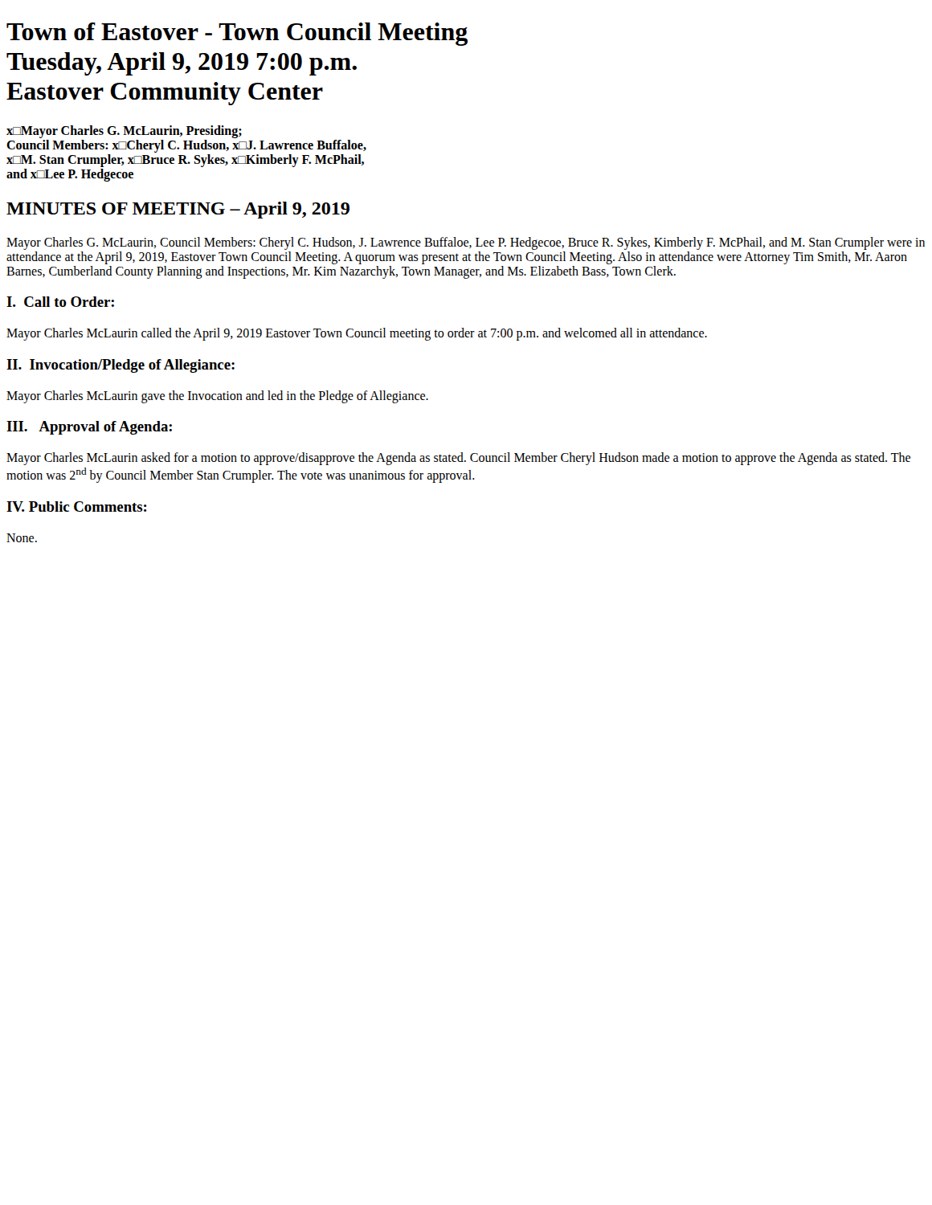Town of Eastover - Town Council Meeting
Tuesday, April 9, 2019 7:00 p.m.
Eastover Community Center
x□Mayor Charles G. McLaurin, Presiding;
Council Members: x□Cheryl C. Hudson, x□J. Lawrence Buffaloe,
x□M. Stan Crumpler, x□Bruce R. Sykes, x□Kimberly F. McPhail,
and x□Lee P. Hedgecoe
MINUTES OF MEETING – April 9, 2019
Mayor Charles G. McLaurin, Council Members: Cheryl C. Hudson, J. Lawrence Buffaloe, Lee P. Hedgecoe, Bruce R. Sykes, Kimberly F. McPhail, and M. Stan Crumpler were in attendance at the April 9, 2019, Eastover Town Council Meeting. A quorum was present at the Town Council Meeting. Also in attendance were Attorney Tim Smith, Mr. Aaron Barnes, Cumberland County Planning and Inspections, Mr. Kim Nazarchyk, Town Manager, and Ms. Elizabeth Bass, Town Clerk.
I. Call to Order:
Mayor Charles McLaurin called the April 9, 2019 Eastover Town Council meeting to order at 7:00 p.m. and welcomed all in attendance.
II. Invocation/Pledge of Allegiance:
Mayor Charles McLaurin gave the Invocation and led in the Pledge of Allegiance.
III. Approval of Agenda:
Mayor Charles McLaurin asked for a motion to approve/disapprove the Agenda as stated. Council Member Cheryl Hudson made a motion to approve the Agenda as stated. The motion was 2nd by Council Member Stan Crumpler. The vote was unanimous for approval.
IV. Public Comments:
None.